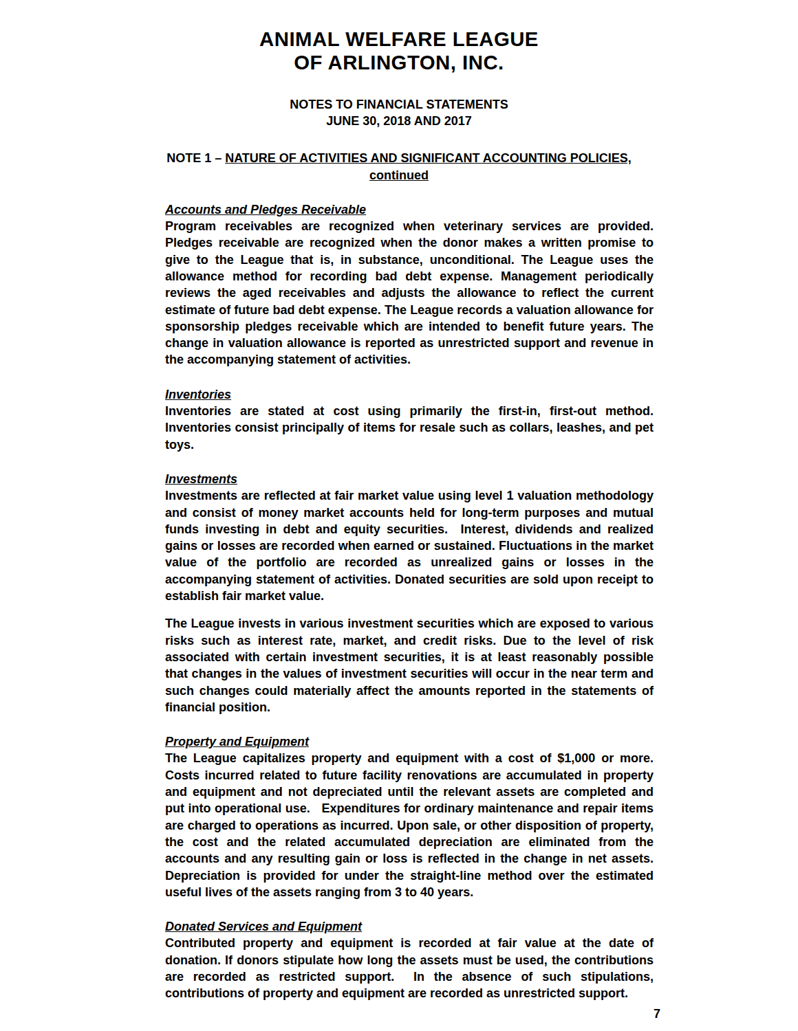ANIMAL WELFARE LEAGUE
OF ARLINGTON, INC.
NOTES TO FINANCIAL STATEMENTS
JUNE 30, 2018 AND 2017
NOTE 1 – NATURE OF ACTIVITIES AND SIGNIFICANT ACCOUNTING POLICIES, continued
Accounts and Pledges Receivable
Program receivables are recognized when veterinary services are provided. Pledges receivable are recognized when the donor makes a written promise to give to the League that is, in substance, unconditional. The League uses the allowance method for recording bad debt expense. Management periodically reviews the aged receivables and adjusts the allowance to reflect the current estimate of future bad debt expense. The League records a valuation allowance for sponsorship pledges receivable which are intended to benefit future years. The change in valuation allowance is reported as unrestricted support and revenue in the accompanying statement of activities.
Inventories
Inventories are stated at cost using primarily the first-in, first-out method. Inventories consist principally of items for resale such as collars, leashes, and pet toys.
Investments
Investments are reflected at fair market value using level 1 valuation methodology and consist of money market accounts held for long-term purposes and mutual funds investing in debt and equity securities. Interest, dividends and realized gains or losses are recorded when earned or sustained. Fluctuations in the market value of the portfolio are recorded as unrealized gains or losses in the accompanying statement of activities. Donated securities are sold upon receipt to establish fair market value.
The League invests in various investment securities which are exposed to various risks such as interest rate, market, and credit risks. Due to the level of risk associated with certain investment securities, it is at least reasonably possible that changes in the values of investment securities will occur in the near term and such changes could materially affect the amounts reported in the statements of financial position.
Property and Equipment
The League capitalizes property and equipment with a cost of $1,000 or more. Costs incurred related to future facility renovations are accumulated in property and equipment and not depreciated until the relevant assets are completed and put into operational use. Expenditures for ordinary maintenance and repair items are charged to operations as incurred. Upon sale, or other disposition of property, the cost and the related accumulated depreciation are eliminated from the accounts and any resulting gain or loss is reflected in the change in net assets. Depreciation is provided for under the straight-line method over the estimated useful lives of the assets ranging from 3 to 40 years.
Donated Services and Equipment
Contributed property and equipment is recorded at fair value at the date of donation. If donors stipulate how long the assets must be used, the contributions are recorded as restricted support. In the absence of such stipulations, contributions of property and equipment are recorded as unrestricted support.
7